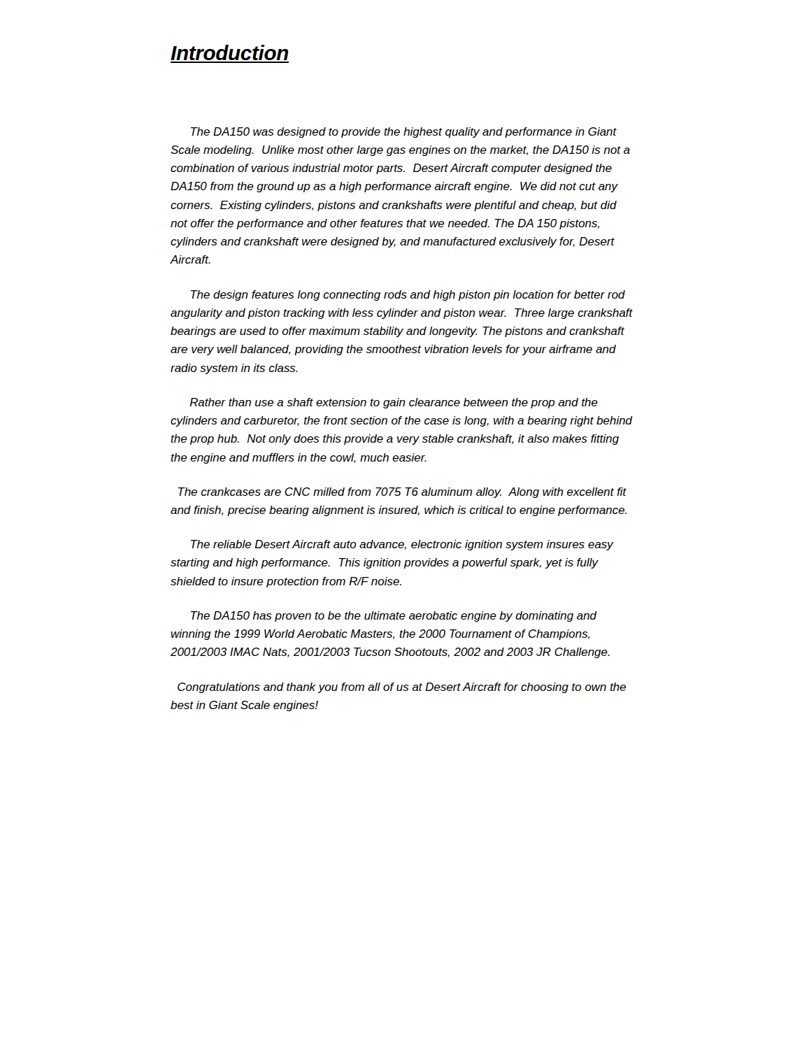Introduction
The DA150 was designed to provide the highest quality and performance in Giant Scale modeling. Unlike most other large gas engines on the market, the DA150 is not a combination of various industrial motor parts. Desert Aircraft computer designed the DA150 from the ground up as a high performance aircraft engine. We did not cut any corners. Existing cylinders, pistons and crankshafts were plentiful and cheap, but did not offer the performance and other features that we needed. The DA 150 pistons, cylinders and crankshaft were designed by, and manufactured exclusively for, Desert Aircraft.
The design features long connecting rods and high piston pin location for better rod angularity and piston tracking with less cylinder and piston wear. Three large crankshaft bearings are used to offer maximum stability and longevity. The pistons and crankshaft are very well balanced, providing the smoothest vibration levels for your airframe and radio system in its class.
Rather than use a shaft extension to gain clearance between the prop and the cylinders and carburetor, the front section of the case is long, with a bearing right behind the prop hub. Not only does this provide a very stable crankshaft, it also makes fitting the engine and mufflers in the cowl, much easier.
The crankcases are CNC milled from 7075 T6 aluminum alloy. Along with excellent fit and finish, precise bearing alignment is insured, which is critical to engine performance.
The reliable Desert Aircraft auto advance, electronic ignition system insures easy starting and high performance. This ignition provides a powerful spark, yet is fully shielded to insure protection from R/F noise.
The DA150 has proven to be the ultimate aerobatic engine by dominating and winning the 1999 World Aerobatic Masters, the 2000 Tournament of Champions, 2001/2003 IMAC Nats, 2001/2003 Tucson Shootouts, 2002 and 2003 JR Challenge.
Congratulations and thank you from all of us at Desert Aircraft for choosing to own the best in Giant Scale engines!